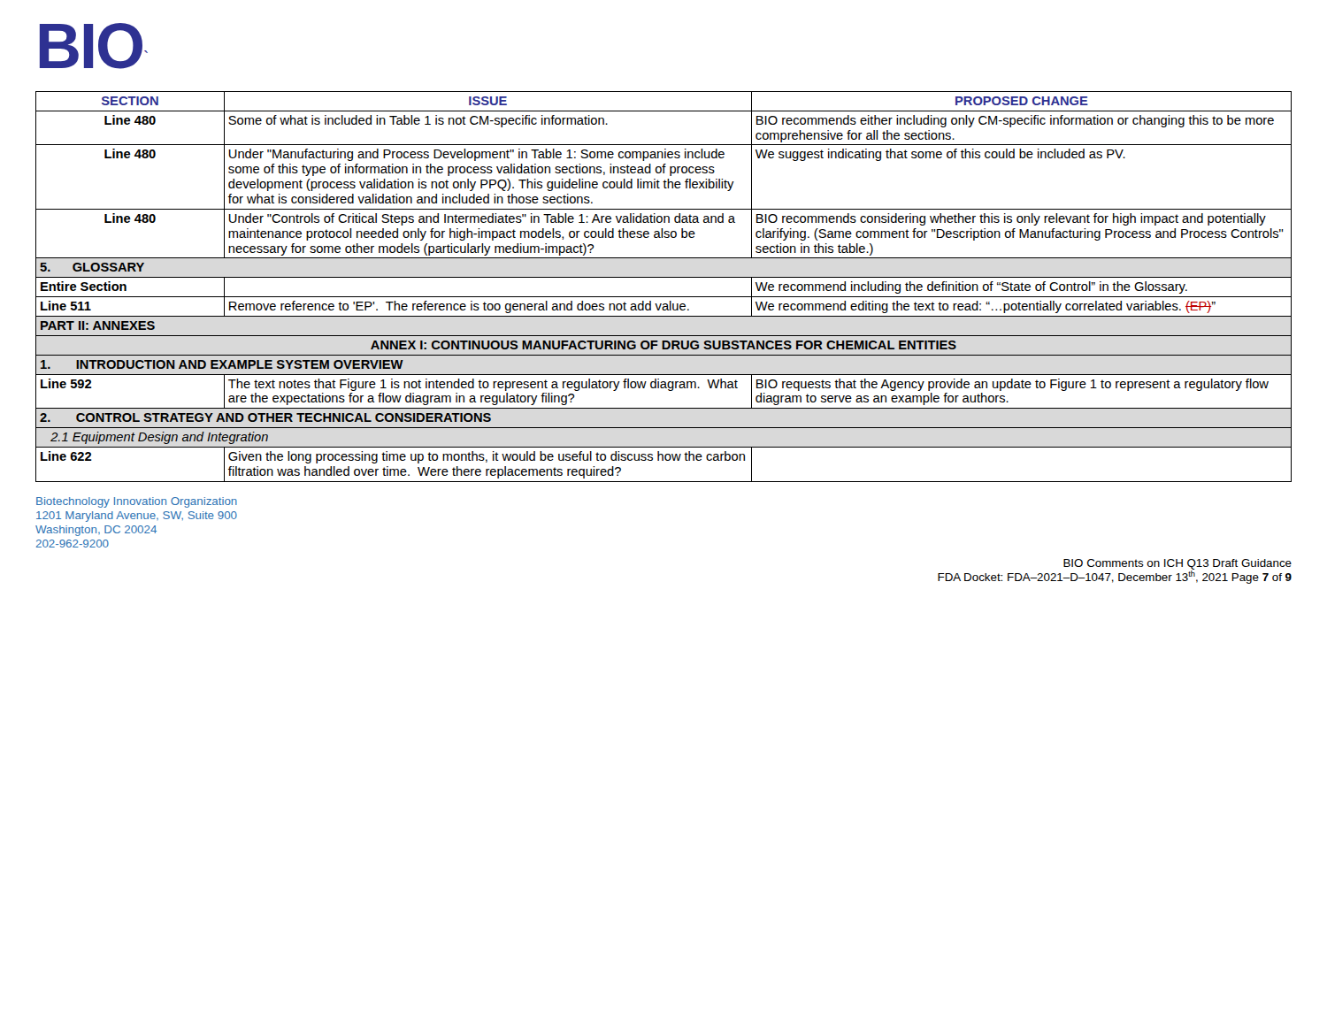BIO`
| SECTION | ISSUE | PROPOSED CHANGE |
| --- | --- | --- |
| Line 480 | Some of what is included in Table 1 is not CM-specific information. | BIO recommends either including only CM-specific information or changing this to be more comprehensive for all the sections. |
| Line 480 | Under "Manufacturing and Process Development" in Table 1: Some companies include some of this type of information in the process validation sections, instead of process development (process validation is not only PPQ). This guideline could limit the flexibility for what is considered validation and included in those sections. | We suggest indicating that some of this could be included as PV. |
| Line 480 | Under "Controls of Critical Steps and Intermediates" in Table 1: Are validation data and a maintenance protocol needed only for high-impact models, or could these also be necessary for some other models (particularly medium-impact)? | BIO recommends considering whether this is only relevant for high impact and potentially clarifying. (Same comment for "Description of Manufacturing Process and Process Controls" section in this table.) |
| 5. GLOSSARY |
| Entire Section | | We recommend including the definition of “State of Control” in the Glossary. |
| Line 511 | Remove reference to 'EP'. The reference is too general and does not add value. | We recommend editing the text to read: “…potentially correlated variables. (EP) ” |
| PART II: ANNEXES |
| ANNEX I: CONTINUOUS MANUFACTURING OF DRUG SUBSTANCES FOR CHEMICAL ENTITIES |
| 1. INTRODUCTION AND EXAMPLE SYSTEM OVERVIEW |
| Line 592 | The text notes that Figure 1 is not intended to represent a regulatory flow diagram. What are the expectations for a flow diagram in a regulatory filing? | BIO requests that the Agency provide an update to Figure 1 to represent a regulatory flow diagram to serve as an example for authors. |
| 2. CONTROL STRATEGY AND OTHER TECHNICAL CONSIDERATIONS |
| 2.1 Equipment Design and Integration |
| Line 622 | Given the long processing time up to months, it would be useful to discuss how the carbon filtration was handled over time. Were there replacements required? | |
Biotechnology Innovation Organization
1201 Maryland Avenue, SW, Suite 900
Washington, DC 20024
202-962-9200
BIO Comments on ICH Q13 Draft Guidance
FDA Docket: FDA–2021–D–1047, December 13th, 2021 Page 7 of 9